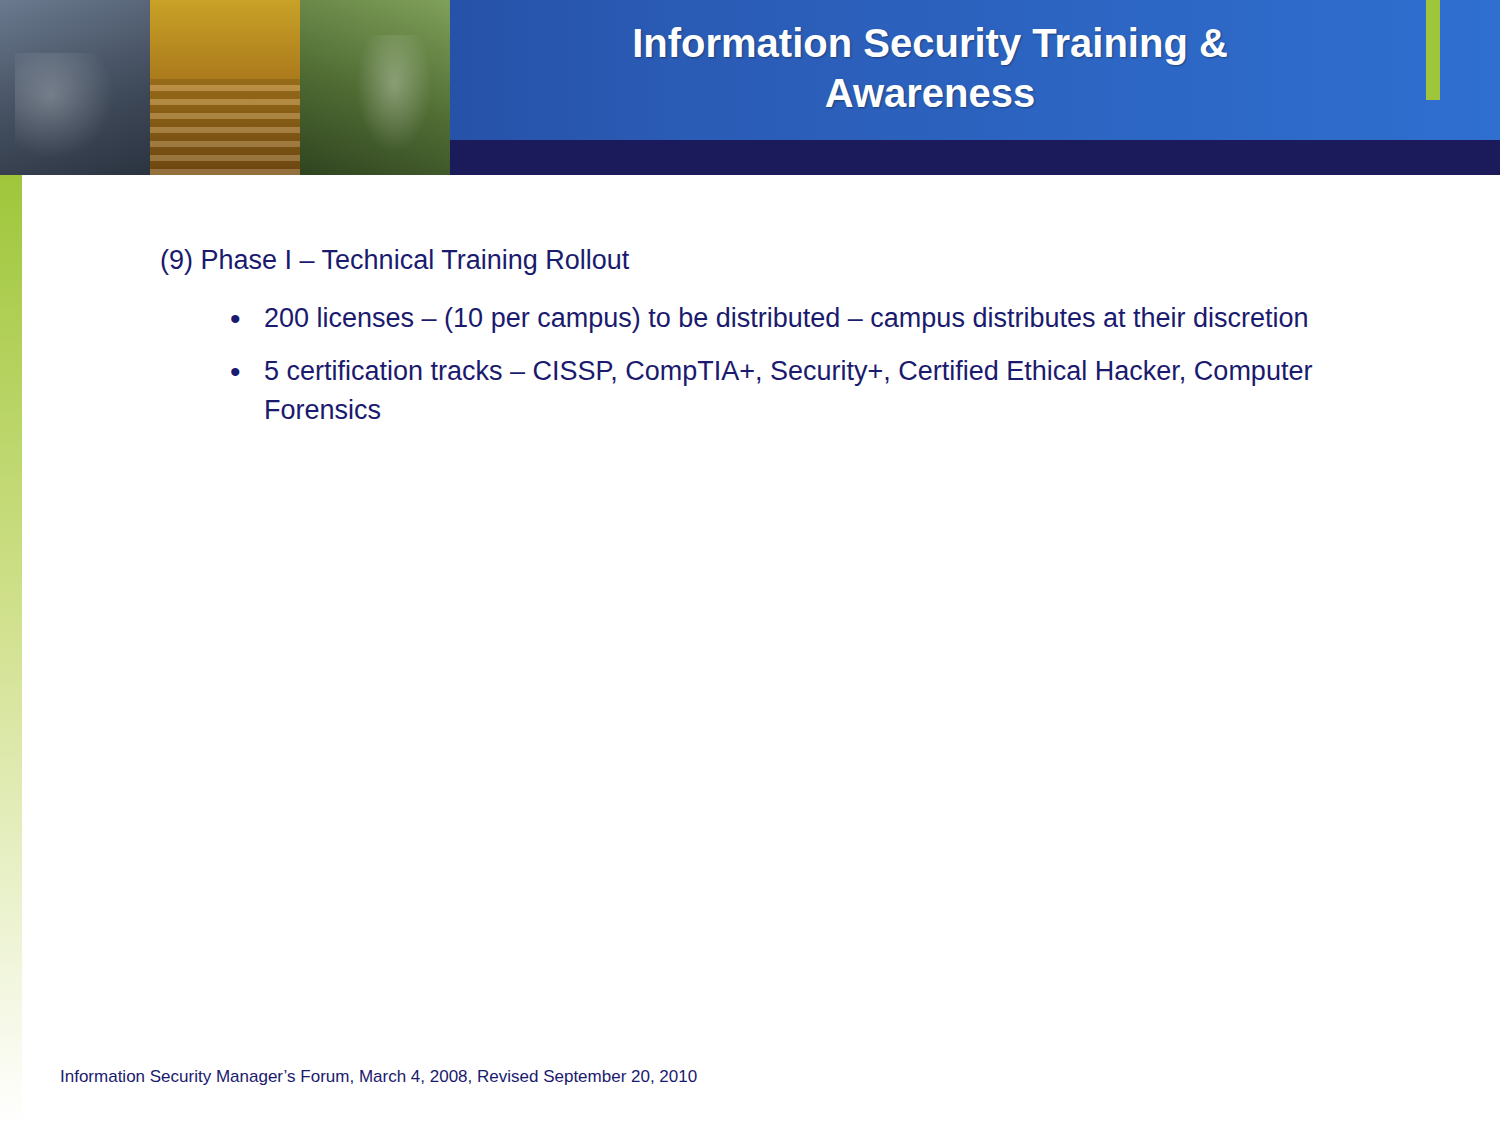Information Security Training &
Awareness
(9) Phase I – Technical Training Rollout
200 licenses – (10 per campus) to be distributed – campus distributes at their discretion
5 certification tracks – CISSP, CompTIA+, Security+, Certified Ethical Hacker, Computer Forensics
Information Security Manager’s Forum, March 4, 2008, Revised September 20, 2010